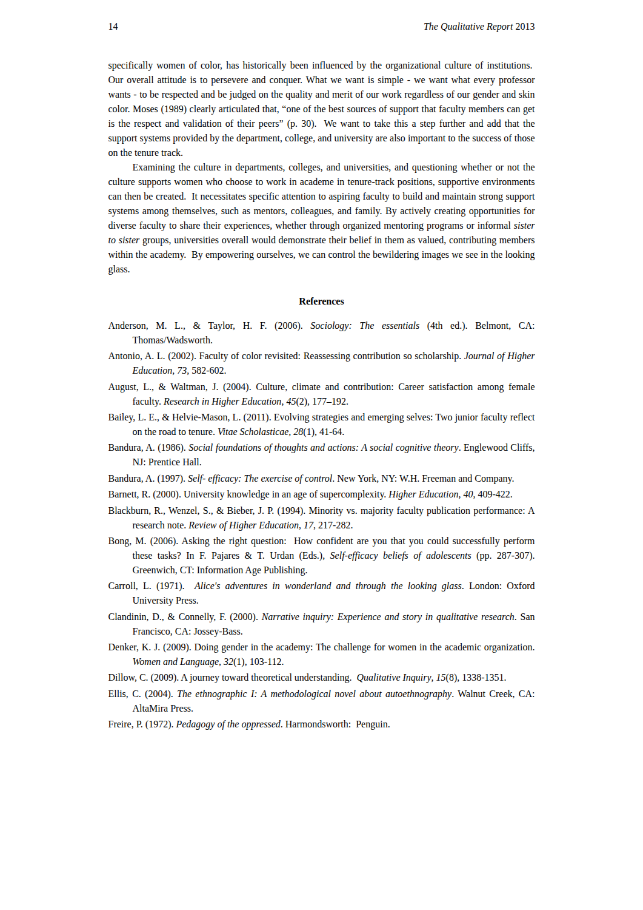14 The Qualitative Report 2013
specifically women of color, has historically been influenced by the organizational culture of institutions. Our overall attitude is to persevere and conquer. What we want is simple - we want what every professor wants - to be respected and be judged on the quality and merit of our work regardless of our gender and skin color. Moses (1989) clearly articulated that, “one of the best sources of support that faculty members can get is the respect and validation of their peers” (p. 30). We want to take this a step further and add that the support systems provided by the department, college, and university are also important to the success of those on the tenure track.
Examining the culture in departments, colleges, and universities, and questioning whether or not the culture supports women who choose to work in academe in tenure-track positions, supportive environments can then be created. It necessitates specific attention to aspiring faculty to build and maintain strong support systems among themselves, such as mentors, colleagues, and family. By actively creating opportunities for diverse faculty to share their experiences, whether through organized mentoring programs or informal sister to sister groups, universities overall would demonstrate their belief in them as valued, contributing members within the academy. By empowering ourselves, we can control the bewildering images we see in the looking glass.
References
Anderson, M. L., & Taylor, H. F. (2006). Sociology: The essentials (4th ed.). Belmont, CA: Thomas/Wadsworth.
Antonio, A. L. (2002). Faculty of color revisited: Reassessing contribution so scholarship. Journal of Higher Education, 73, 582-602.
August, L., & Waltman, J. (2004). Culture, climate and contribution: Career satisfaction among female faculty. Research in Higher Education, 45(2), 177–192.
Bailey, L. E., & Helvie-Mason, L. (2011). Evolving strategies and emerging selves: Two junior faculty reflect on the road to tenure. Vitae Scholasticae, 28(1), 41-64.
Bandura, A. (1986). Social foundations of thoughts and actions: A social cognitive theory. Englewood Cliffs, NJ: Prentice Hall.
Bandura, A. (1997). Self- efficacy: The exercise of control. New York, NY: W.H. Freeman and Company.
Barnett, R. (2000). University knowledge in an age of supercomplexity. Higher Education, 40, 409-422.
Blackburn, R., Wenzel, S., & Bieber, J. P. (1994). Minority vs. majority faculty publication performance: A research note. Review of Higher Education, 17, 217-282.
Bong, M. (2006). Asking the right question: How confident are you that you could successfully perform these tasks? In F. Pajares & T. Urdan (Eds.), Self-efficacy beliefs of adolescents (pp. 287-307). Greenwich, CT: Information Age Publishing.
Carroll, L. (1971). Alice's adventures in wonderland and through the looking glass. London: Oxford University Press.
Clandinin, D., & Connelly, F. (2000). Narrative inquiry: Experience and story in qualitative research. San Francisco, CA: Jossey-Bass.
Denker, K. J. (2009). Doing gender in the academy: The challenge for women in the academic organization. Women and Language, 32(1), 103-112.
Dillow, C. (2009). A journey toward theoretical understanding. Qualitative Inquiry, 15(8), 1338-1351.
Ellis, C. (2004). The ethnographic I: A methodological novel about autoethnography. Walnut Creek, CA: AltaMira Press.
Freire, P. (1972). Pedagogy of the oppressed. Harmondsworth: Penguin.